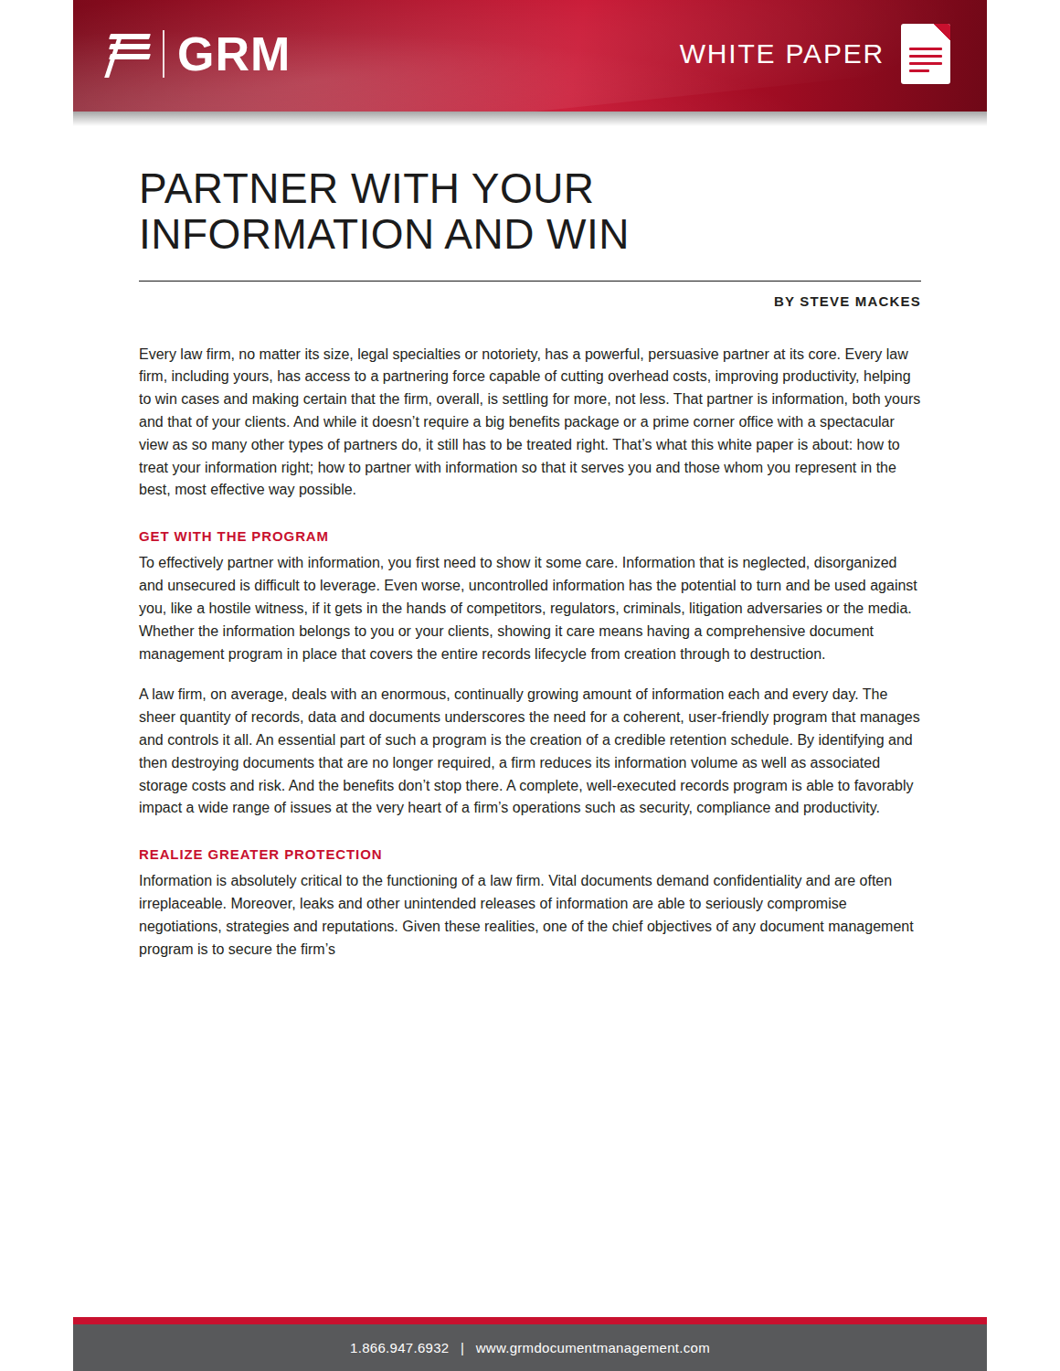GRM
White Paper
Partner With Your
Information and Win
By Steve Mackes
Every law firm, no matter its size, legal specialties or notoriety, has a powerful, persuasive partner at its core. Every law firm, including yours, has access to a partnering force capable of cutting overhead costs, improving productivity, helping to win cases and making certain that the firm, overall, is settling for more, not less. That partner is information, both yours and that of your clients. And while it doesn’t require a big benefits package or a prime corner office with a spectacular view as so many other types of partners do, it still has to be treated right. That’s what this white paper is about: how to treat your information right; how to partner with information so that it serves you and those whom you represent in the best, most effective way possible.
Get With the Program
To effectively partner with information, you first need to show it some care. Information that is neglected, disorganized and unsecured is difficult to leverage. Even worse, uncontrolled information has the potential to turn and be used against you, like a hostile witness, if it gets in the hands of competitors, regulators, criminals, litigation adversaries or the media. Whether the information belongs to you or your clients, showing it care means having a comprehensive document management program in place that covers the entire records lifecycle from creation through to destruction.
A law firm, on average, deals with an enormous, continually growing amount of information each and every day. The sheer quantity of records, data and documents underscores the need for a coherent, user-friendly program that manages and controls it all. An essential part of such a program is the creation of a credible retention schedule. By identifying and then destroying documents that are no longer required, a firm reduces its information volume as well as associated storage costs and risk. And the benefits don’t stop there. A complete, well-executed records program is able to favorably impact a wide range of issues at the very heart of a firm’s operations such as security, compliance and productivity.
Realize Greater Protection
Information is absolutely critical to the functioning of a law firm. Vital documents demand confidentiality and are often irreplaceable. Moreover, leaks and other unintended releases of information are able to seriously compromise negotiations, strategies and reputations. Given these realities, one of the chief objectives of any document management program is to secure the firm’s
1.866.947.6932 | www.grmdocumentmanagement.com